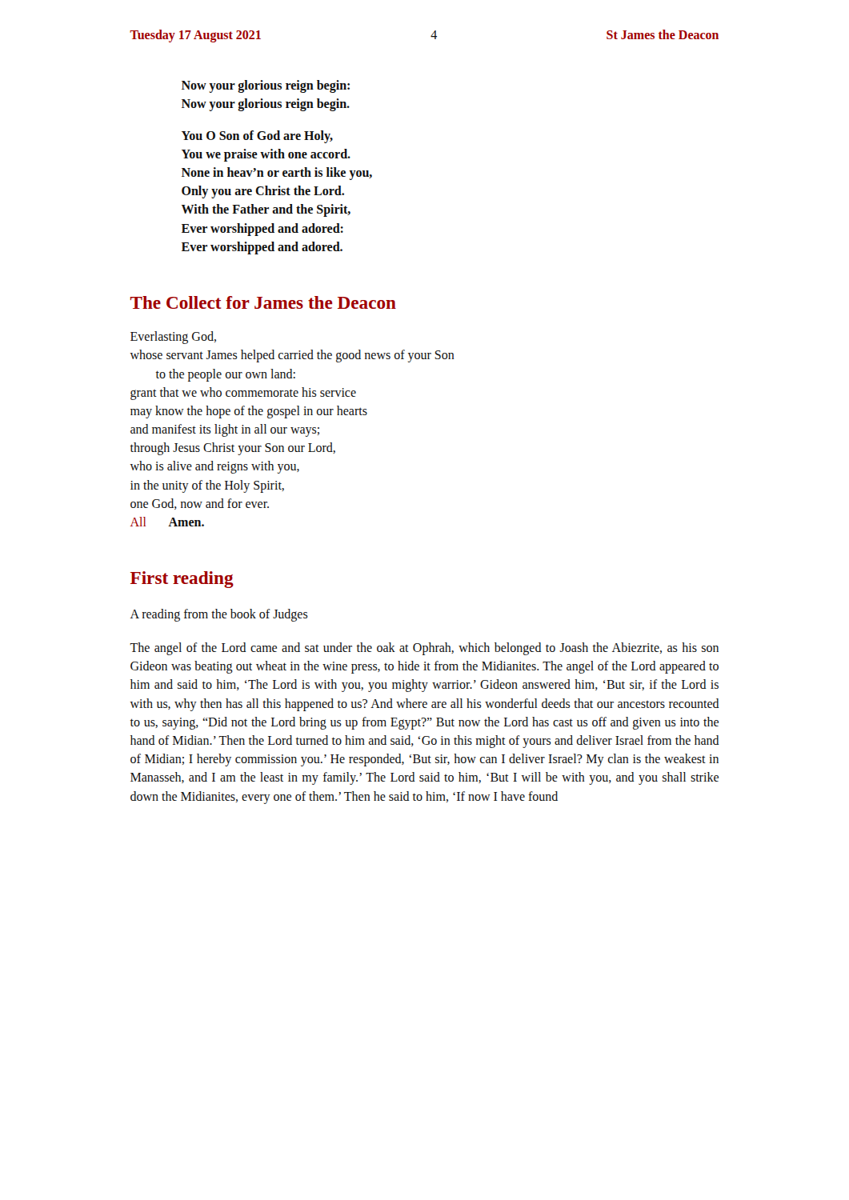Tuesday 17 August 2021 4 St James the Deacon
Now your glorious reign begin:
Now your glorious reign begin.
You O Son of God are Holy,
You we praise with one accord.
None in heav’n or earth is like you,
Only you are Christ the Lord.
With the Father and the Spirit,
Ever worshipped and adored:
Ever worshipped and adored.
The Collect for James the Deacon
Everlasting God,
whose servant James helped carried the good news of your Son
to the people our own land:
grant that we who commemorate his service
may know the hope of the gospel in our hearts
and manifest its light in all our ways;
through Jesus Christ your Son our Lord,
who is alive and reigns with you,
in the unity of the Holy Spirit,
one God, now and for ever.
All Amen.
First reading
A reading from the book of Judges
The angel of the Lord came and sat under the oak at Ophrah, which belonged to Joash the Abiezrite, as his son Gideon was beating out wheat in the wine press, to hide it from the Midianites. The angel of the Lord appeared to him and said to him, ‘The Lord is with you, you mighty warrior.’ Gideon answered him, ‘But sir, if the Lord is with us, why then has all this happened to us? And where are all his wonderful deeds that our ancestors recounted to us, saying, “Did not the Lord bring us up from Egypt?” But now the Lord has cast us off and given us into the hand of Midian.’ Then the Lord turned to him and said, ‘Go in this might of yours and deliver Israel from the hand of Midian; I hereby commission you.’ He responded, ‘But sir, how can I deliver Israel? My clan is the weakest in Manasseh, and I am the least in my family.’ The Lord said to him, ‘But I will be with you, and you shall strike down the Midianites, every one of them.’ Then he said to him, ‘If now I have found